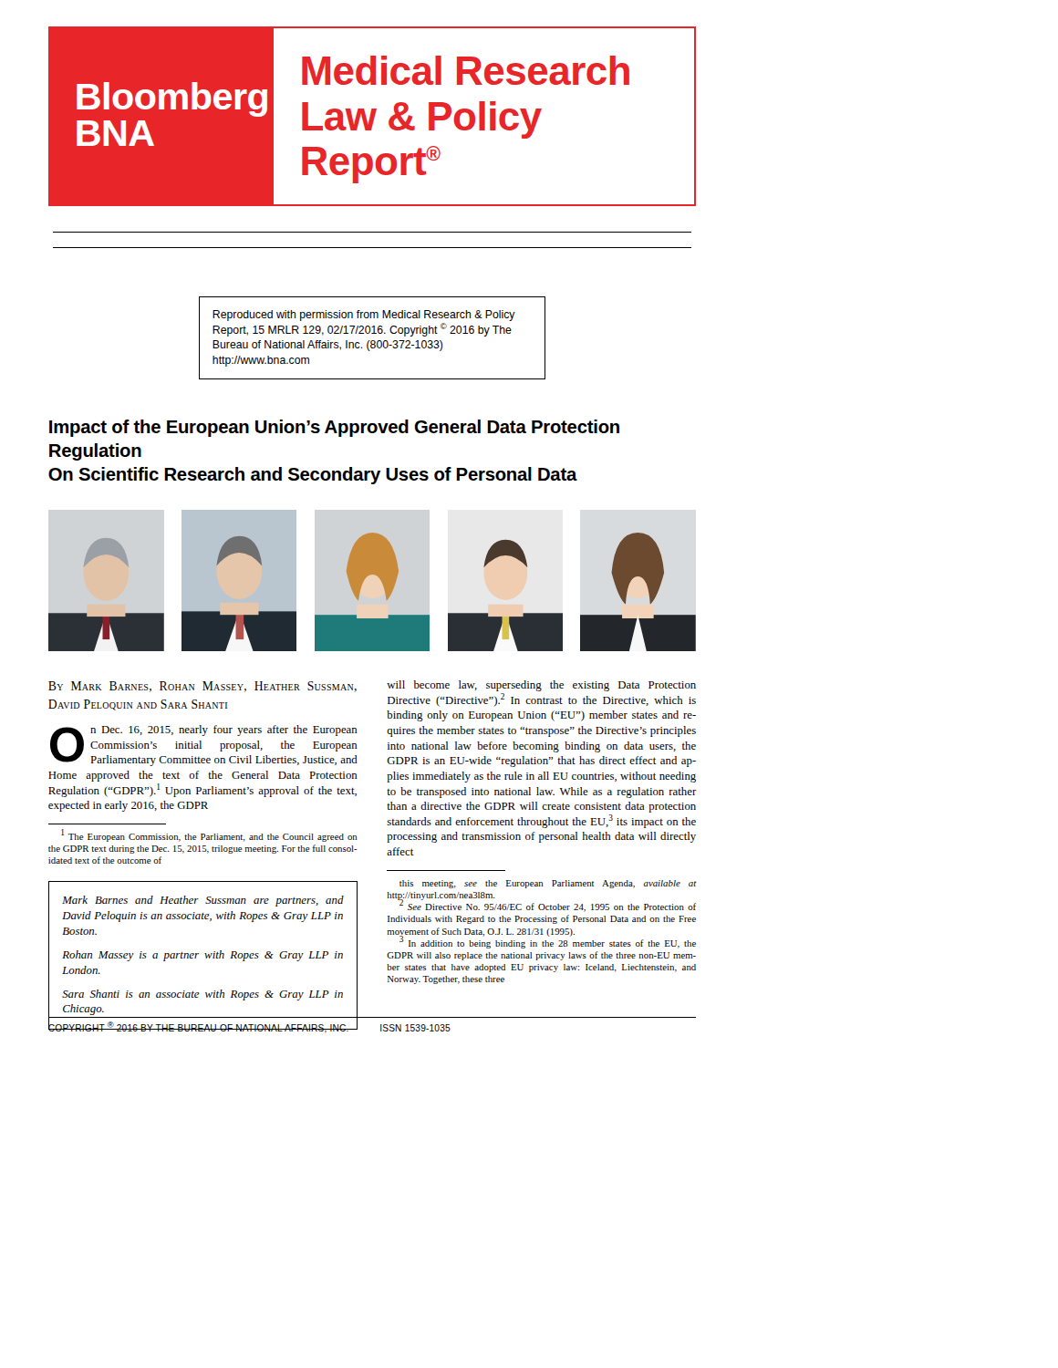Bloomberg
BNA
Medical Research
Law & Policy
Report®
Reproduced with permission from Medical Research & Policy Report, 15 MRLR 129, 02/17/2016. Copyright © 2016 by The Bureau of National Affairs, Inc. (800-372-1033) http://www.bna.com
Impact of the European Union’s Approved General Data Protection Regulation
On Scientific Research and Secondary Uses of Personal Data
By Mark Barnes, Rohan Massey, Heather Sussman, David Peloquin and Sara Shanti
On Dec. 16, 2015, nearly four years after the European Commission’s initial proposal, the European Parliamentary Committee on Civil Liberties, Justice, and Home approved the text of the General Data Protection Regulation (“GDPR”).1 Upon Parliament’s approval of the text, expected in early 2016, the GDPR
1 The European Commission, the Parliament, and the Council agreed on the GDPR text during the Dec. 15, 2015, trilogue meeting. For the full consolidated text of the outcome of
Mark Barnes and Heather Sussman are partners, and David Peloquin is an associate, with Ropes & Gray LLP in Boston.
Rohan Massey is a partner with Ropes & Gray LLP in London.
Sara Shanti is an associate with Ropes & Gray LLP in Chicago.
will become law, superseding the existing Data Protection Directive (“Directive”).2 In contrast to the Directive, which is binding only on European Union (“EU”) member states and requires the member states to “transpose” the Directive’s principles into national law before becoming binding on data users, the GDPR is an EU-wide “regulation” that has direct effect and applies immediately as the rule in all EU countries, without needing to be transposed into national law. While as a regulation rather than a directive the GDPR will create consistent data protection standards and enforcement throughout the EU,3 its impact on the processing and transmission of personal health data will directly affect
this meeting, see the European Parliament Agenda, available at http://tinyurl.com/nea3l8m.
2 See Directive No. 95/46/EC of October 24, 1995 on the Protection of Individuals with Regard to the Processing of Personal Data and on the Free movement of Such Data, O.J. L. 281/31 (1995).
3 In addition to being binding in the 28 member states of the EU, the GDPR will also replace the national privacy laws of the three non-EU member states that have adopted EU privacy law: Iceland, Liechtenstein, and Norway. Together, these three
COPYRIGHT ® 2016 BY THE BUREAU OF NATIONAL AFFAIRS, INC.ISSN 1539-1035